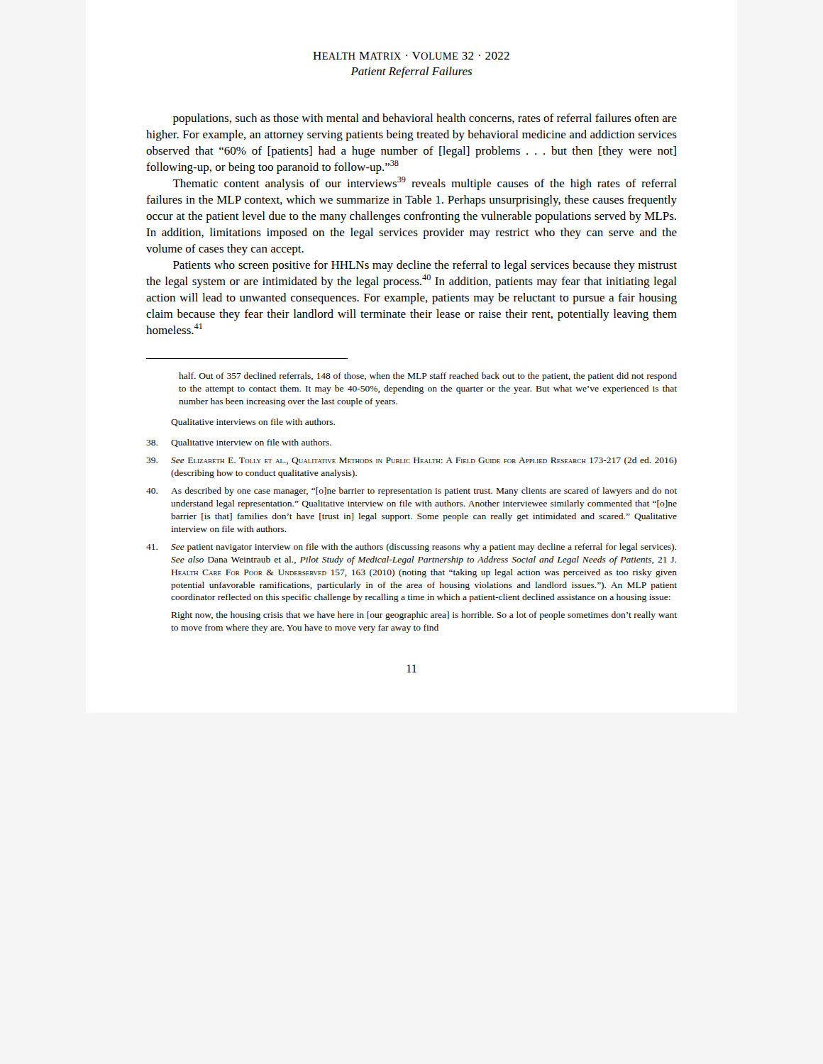HEALTH MATRIX · VOLUME 32 · 2022
Patient Referral Failures
populations, such as those with mental and behavioral health concerns, rates of referral failures often are higher. For example, an attorney serving patients being treated by behavioral medicine and addiction services observed that “60% of [patients] had a huge number of [legal] problems . . . but then [they were not] following-up, or being too paranoid to follow-up.”38
Thematic content analysis of our interviews39 reveals multiple causes of the high rates of referral failures in the MLP context, which we summarize in Table 1. Perhaps unsurprisingly, these causes frequently occur at the patient level due to the many challenges confronting the vulnerable populations served by MLPs. In addition, limitations imposed on the legal services provider may restrict who they can serve and the volume of cases they can accept.
Patients who screen positive for HHLNs may decline the referral to legal services because they mistrust the legal system or are intimidated by the legal process.40 In addition, patients may fear that initiating legal action will lead to unwanted consequences. For example, patients may be reluctant to pursue a fair housing claim because they fear their landlord will terminate their lease or raise their rent, potentially leaving them homeless.41
half. Out of 357 declined referrals, 148 of those, when the MLP staff reached back out to the patient, the patient did not respond to the attempt to contact them. It may be 40-50%, depending on the quarter or the year. But what we’ve experienced is that number has been increasing over the last couple of years.
Qualitative interviews on file with authors.
38.
Qualitative interview on file with authors.
39.
See Elizabeth E. Tolly et al., Qualitative Methods in Public Health: A Field Guide for Applied Research 173-217 (2d ed. 2016) (describing how to conduct qualitative analysis).
40.
As described by one case manager, “[o]ne barrier to representation is patient trust. Many clients are scared of lawyers and do not understand legal representation.” Qualitative interview on file with authors. Another interviewee similarly commented that “[o]ne barrier [is that] families don’t have [trust in] legal support. Some people can really get intimidated and scared.” Qualitative interview on file with authors.
41.
See patient navigator interview on file with the authors (discussing reasons why a patient may decline a referral for legal services). See also Dana Weintraub et al., Pilot Study of Medical-Legal Partnership to Address Social and Legal Needs of Patients, 21 J. Health Care For Poor & Underserved 157, 163 (2010) (noting that “taking up legal action was perceived as too risky given potential unfavorable ramifications, particularly in of the area of housing violations and landlord issues.”). An MLP patient coordinator reflected on this specific challenge by recalling a time in which a patient-client declined assistance on a housing issue:
Right now, the housing crisis that we have here in [our geographic area] is horrible. So a lot of people sometimes don’t really want to move from where they are. You have to move very far away to find
11